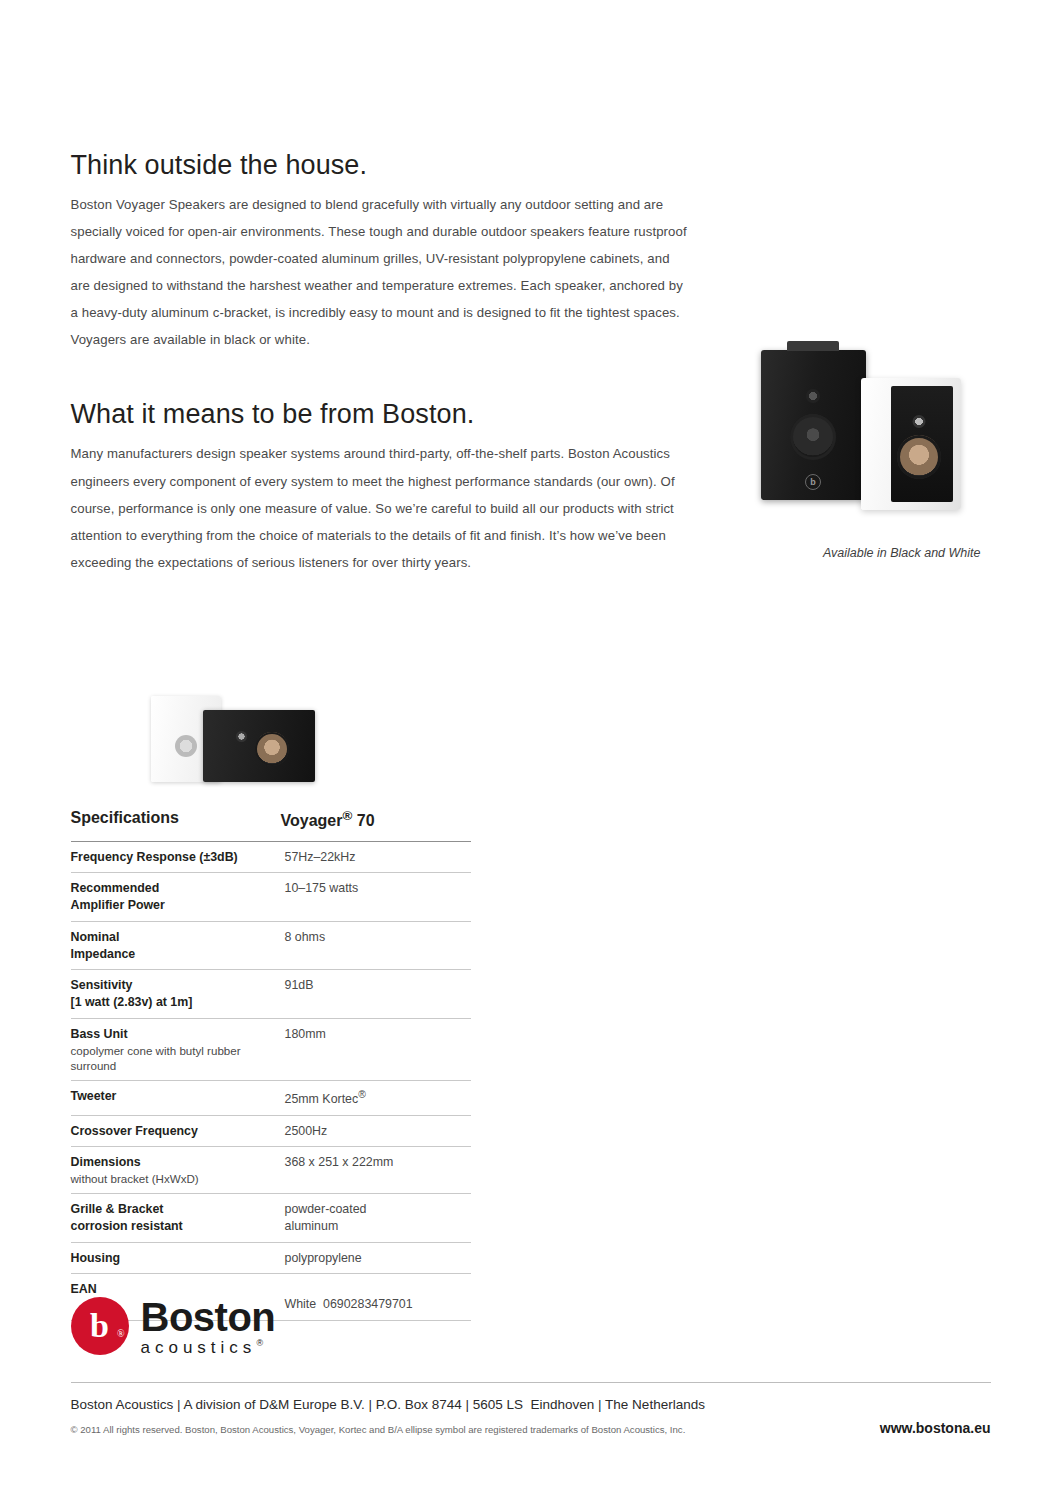Think outside the house.
Boston Voyager Speakers are designed to blend gracefully with virtually any outdoor setting and are specially voiced for open-air environments. These tough and durable outdoor speakers feature rustproof hardware and connectors, powder-coated aluminum grilles, UV-resistant polypropylene cabinets, and are designed to withstand the harshest weather and temperature extremes. Each speaker, anchored by a heavy-duty aluminum c-bracket, is incredibly easy to mount and is designed to fit the tightest spaces. Voyagers are available in black or white.
What it means to be from Boston.
Many manufacturers design speaker systems around third-party, off-the-shelf parts. Boston Acoustics engineers every component of every system to meet the highest performance standards (our own). Of course, performance is only one measure of value. So we’re careful to build all our products with strict attention to everything from the choice of materials to the details of fit and finish. It’s how we’ve been exceeding the expectations of serious listeners for over thirty years.
b
Available in Black and White
| Specifications | Voyager ® 70 |
| --- | --- |
| Frequency Response (±3dB) | 57Hz–22kHz |
| Recommended Amplifier Power | 10–175 watts |
| Nominal Impedance | 8 ohms |
| Sensitivity [1 watt (2.83v) at 1m] | 91dB |
| Bass Unit copolymer cone with butyl rubber surround | 180mm |
| Tweeter | 25mm Kortec ® |
| Crossover Frequency | 2500Hz |
| Dimensions without bracket (HxWxD) | 368 x 251 x 222mm |
| Grille & Bracket corrosion resistant | powder-coated aluminum |
| Housing | polypropylene |
| EAN | White 0690283479701 |
b®
Boston acoustics®
Boston Acoustics | A division of D&M Europe B.V. | P.O. Box 8744 | 5605 LS Eindhoven | The Netherlands
© 2011 All rights reserved. Boston, Boston Acoustics, Voyager, Kortec and B/A ellipse symbol are registered trademarks of Boston Acoustics, Inc. www.bostona.eu